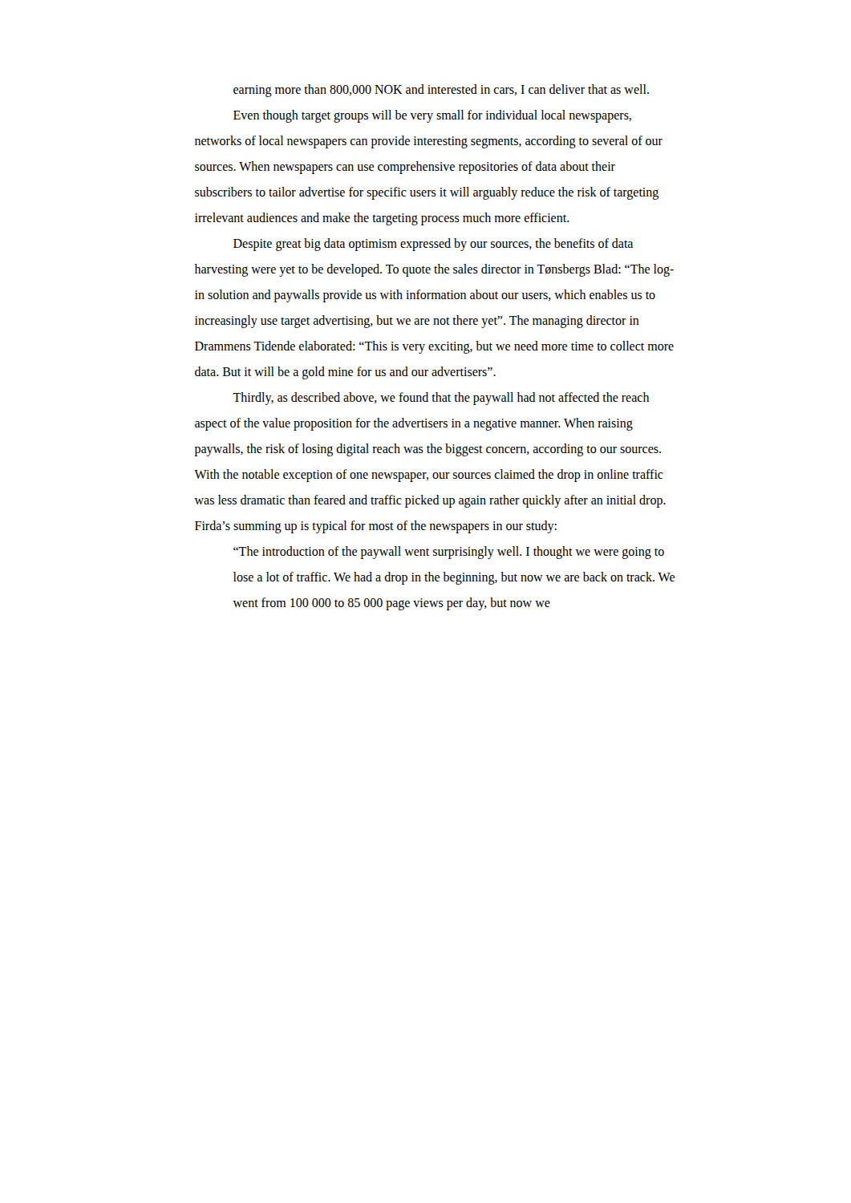earning more than 800,000 NOK and interested in cars, I can deliver that as well.
Even though target groups will be very small for individual local newspapers, networks of local newspapers can provide interesting segments, according to several of our sources. When newspapers can use comprehensive repositories of data about their subscribers to tailor advertise for specific users it will arguably reduce the risk of targeting irrelevant audiences and make the targeting process much more efficient.
Despite great big data optimism expressed by our sources, the benefits of data harvesting were yet to be developed. To quote the sales director in Tønsbergs Blad: “The log-in solution and paywalls provide us with information about our users, which enables us to increasingly use target advertising, but we are not there yet”. The managing director in Drammens Tidende elaborated: “This is very exciting, but we need more time to collect more data. But it will be a gold mine for us and our advertisers”.
Thirdly, as described above, we found that the paywall had not affected the reach aspect of the value proposition for the advertisers in a negative manner. When raising paywalls, the risk of losing digital reach was the biggest concern, according to our sources. With the notable exception of one newspaper, our sources claimed the drop in online traffic was less dramatic than feared and traffic picked up again rather quickly after an initial drop. Firda’s summing up is typical for most of the newspapers in our study:
“The introduction of the paywall went surprisingly well. I thought we were going to lose a lot of traffic. We had a drop in the beginning, but now we are back on track. We went from 100 000 to 85 000 page views per day, but now we